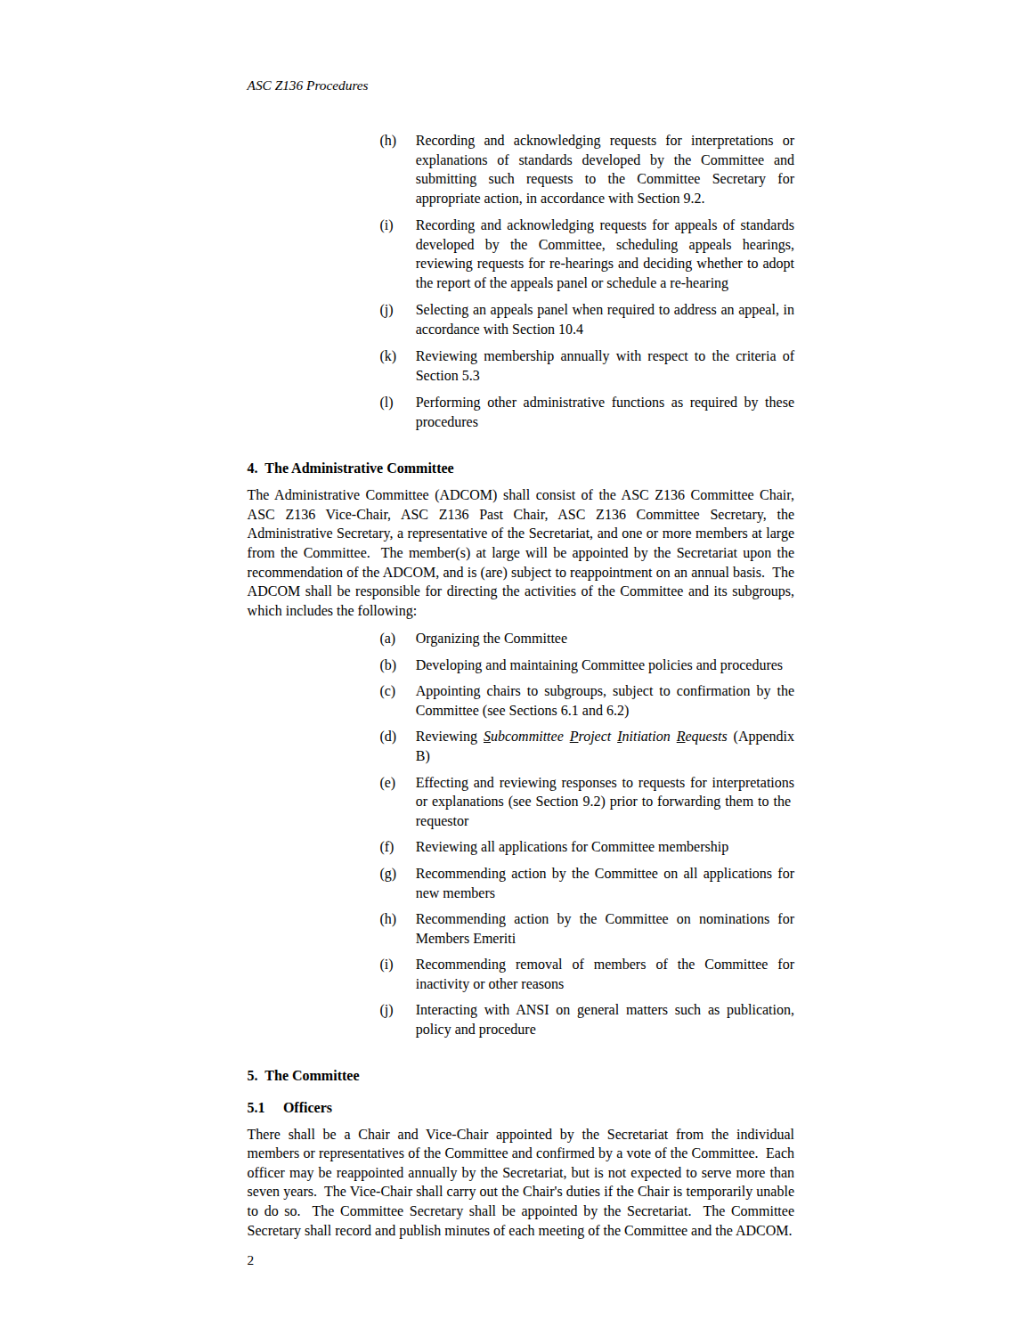ASC Z136 Procedures
(h)
Recording and acknowledging requests for interpretations or explanations of standards developed by the Committee and submitting such requests to the Committee Secretary for appropriate action, in accordance with Section 9.2.
(i)
Recording and acknowledging requests for appeals of standards developed by the Committee, scheduling appeals hearings, reviewing requests for re-hearings and deciding whether to adopt the report of the appeals panel or schedule a re-hearing
(j)
Selecting an appeals panel when required to address an appeal, in accordance with Section 10.4
(k)
Reviewing membership annually with respect to the criteria of Section 5.3
(l)
Performing other administrative functions as required by these procedures
4. The Administrative Committee
The Administrative Committee (ADCOM) shall consist of the ASC Z136 Committee Chair, ASC Z136 Vice-Chair, ASC Z136 Past Chair, ASC Z136 Committee Secretary, the Administrative Secretary, a representative of the Secretariat, and one or more members at large from the Committee. The member(s) at large will be appointed by the Secretariat upon the recommendation of the ADCOM, and is (are) subject to reappointment on an annual basis. The ADCOM shall be responsible for directing the activities of the Committee and its subgroups, which includes the following:
(a)
Organizing the Committee
(b)
Developing and maintaining Committee policies and procedures
(c)
Appointing chairs to subgroups, subject to confirmation by the Committee (see Sections 6.1 and 6.2)
(d)
Reviewing Subcommittee Project Initiation Requests (Appendix B)
(e)
Effecting and reviewing responses to requests for interpretations or explanations (see Section 9.2) prior to forwarding them to the requestor
(f)
Reviewing all applications for Committee membership
(g)
Recommending action by the Committee on all applications for new members
(h)
Recommending action by the Committee on nominations for Members Emeriti
(i)
Recommending removal of members of the Committee for inactivity or other reasons
(j)
Interacting with ANSI on general matters such as publication, policy and procedure
5. The Committee
5.1 Officers
There shall be a Chair and Vice-Chair appointed by the Secretariat from the individual members or representatives of the Committee and confirmed by a vote of the Committee. Each officer may be reappointed annually by the Secretariat, but is not expected to serve more than seven years. The Vice-Chair shall carry out the Chair's duties if the Chair is temporarily unable to do so. The Committee Secretary shall be appointed by the Secretariat. The Committee Secretary shall record and publish minutes of each meeting of the Committee and the ADCOM.
2